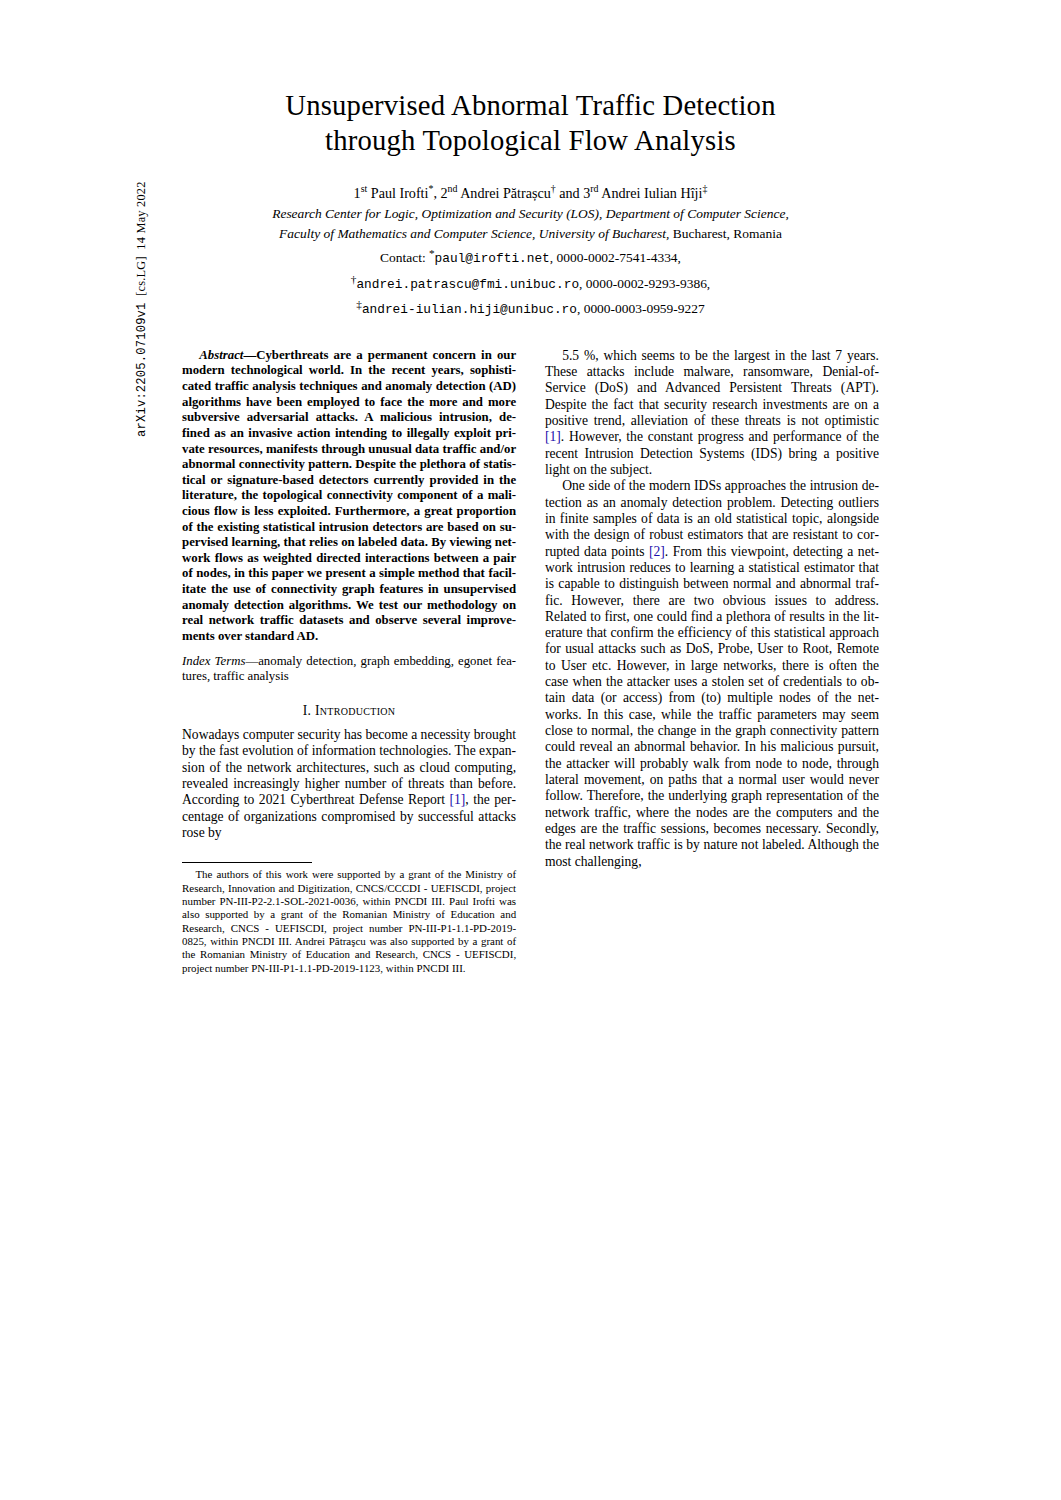arXiv:2205.07109v1 [cs.LG] 14 May 2022
Unsupervised Abnormal Traffic Detection
through Topological Flow Analysis
1st Paul Irofti*, 2nd Andrei Pătrașcu† and 3rd Andrei Iulian Hîji‡
Research Center for Logic, Optimization and Security (LOS), Department of Computer Science,
Faculty of Mathematics and Computer Science, University of Bucharest, Bucharest, Romania
Contact: *paul@irofti.net, 0000-0002-7541-4334,
†andrei.patrascu@fmi.unibuc.ro, 0000-0002-9293-9386,
‡andrei-iulian.hiji@unibuc.ro, 0000-0003-0959-9227
Abstract—Cyberthreats are a permanent concern in our modern technological world. In the recent years, sophisticated traffic analysis techniques and anomaly detection (AD) algorithms have been employed to face the more and more subversive adversarial attacks. A malicious intrusion, defined as an invasive action intending to illegally exploit private resources, manifests through unusual data traffic and/or abnormal connectivity pattern. Despite the plethora of statistical or signature-based detectors currently provided in the literature, the topological connectivity component of a malicious flow is less exploited. Furthermore, a great proportion of the existing statistical intrusion detectors are based on supervised learning, that relies on labeled data. By viewing network flows as weighted directed interactions between a pair of nodes, in this paper we present a simple method that facilitate the use of connectivity graph features in unsupervised anomaly detection algorithms. We test our methodology on real network traffic datasets and observe several improvements over standard AD.
Index Terms—anomaly detection, graph embedding, egonet features, traffic analysis
I. Introduction
Nowadays computer security has become a necessity brought by the fast evolution of information technologies. The expansion of the network architectures, such as cloud computing, revealed increasingly higher number of threats than before. According to 2021 Cyberthreat Defense Report [1], the percentage of organizations compromised by successful attacks rose by
The authors of this work were supported by a grant of the Ministry of Research, Innovation and Digitization, CNCS/CCCDI - UEFISCDI, project number PN-III-P2-2.1-SOL-2021-0036, within PNCDI III. Paul Irofti was also supported by a grant of the Romanian Ministry of Education and Research, CNCS - UEFISCDI, project number PN-III-P1-1.1-PD-2019-0825, within PNCDI III. Andrei Pătraşcu was also supported by a grant of the Romanian Ministry of Education and Research, CNCS - UEFISCDI, project number PN-III-P1-1.1-PD-2019-1123, within PNCDI III.
5.5 %, which seems to be the largest in the last 7 years. These attacks include malware, ransomware, Denial-of-Service (DoS) and Advanced Persistent Threats (APT). Despite the fact that security research investments are on a positive trend, alleviation of these threats is not optimistic [1]. However, the constant progress and performance of the recent Intrusion Detection Systems (IDS) bring a positive light on the subject.
One side of the modern IDSs approaches the intrusion detection as an anomaly detection problem. Detecting outliers in finite samples of data is an old statistical topic, alongside with the design of robust estimators that are resistant to corrupted data points [2]. From this viewpoint, detecting a network intrusion reduces to learning a statistical estimator that is capable to distinguish between normal and abnormal traffic. However, there are two obvious issues to address. Related to first, one could find a plethora of results in the literature that confirm the efficiency of this statistical approach for usual attacks such as DoS, Probe, User to Root, Remote to User etc. However, in large networks, there is often the case when the attacker uses a stolen set of credentials to obtain data (or access) from (to) multiple nodes of the networks. In this case, while the traffic parameters may seem close to normal, the change in the graph connectivity pattern could reveal an abnormal behavior. In his malicious pursuit, the attacker will probably walk from node to node, through lateral movement, on paths that a normal user would never follow. Therefore, the underlying graph representation of the network traffic, where the nodes are the computers and the edges are the traffic sessions, becomes necessary. Secondly, the real network traffic is by nature not labeled. Although the most challenging,